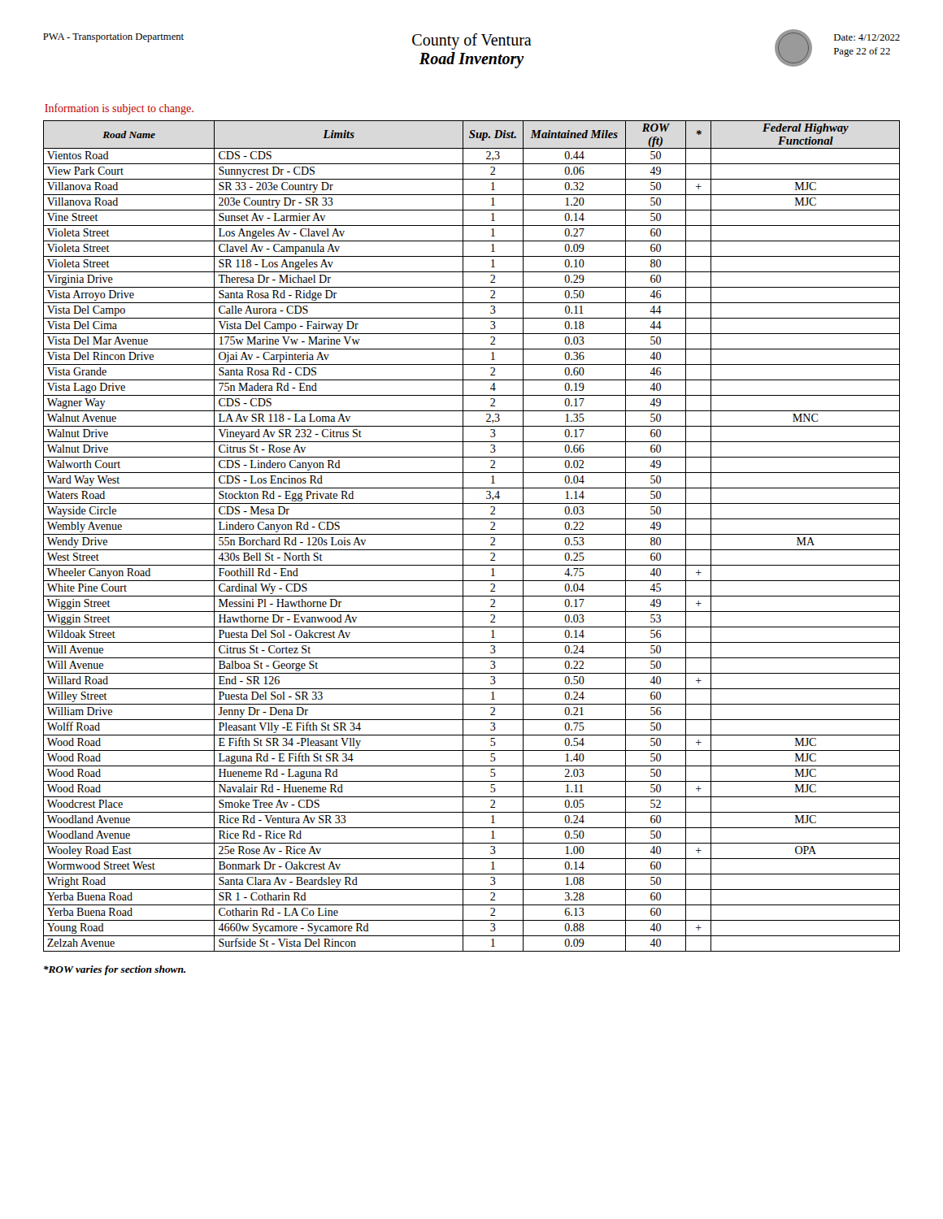PWA - Transportation Department
County of Ventura
Road Inventory
Date: 4/12/2022
Page 22 of 22
Information is subject to change.
| Road Name | Limits | Sup. Dist. | Maintained Miles | ROW (ft) | * | Federal Highway Functional |
| --- | --- | --- | --- | --- | --- | --- |
| Vientos Road | CDS - CDS | 2,3 | 0.44 | 50 | | |
| View Park Court | Sunnycrest Dr - CDS | 2 | 0.06 | 49 | | |
| Villanova Road | SR 33 - 203e Country Dr | 1 | 0.32 | 50 | + | MJC |
| Villanova Road | 203e Country Dr - SR 33 | 1 | 1.20 | 50 | | MJC |
| Vine Street | Sunset Av - Larmier Av | 1 | 0.14 | 50 | | |
| Violeta Street | Los Angeles Av - Clavel Av | 1 | 0.27 | 60 | | |
| Violeta Street | Clavel Av - Campanula Av | 1 | 0.09 | 60 | | |
| Violeta Street | SR 118 - Los Angeles Av | 1 | 0.10 | 80 | | |
| Virginia Drive | Theresa Dr - Michael Dr | 2 | 0.29 | 60 | | |
| Vista Arroyo Drive | Santa Rosa Rd - Ridge Dr | 2 | 0.50 | 46 | | |
| Vista Del Campo | Calle Aurora - CDS | 3 | 0.11 | 44 | | |
| Vista Del Cima | Vista Del Campo - Fairway Dr | 3 | 0.18 | 44 | | |
| Vista Del Mar Avenue | 175w Marine Vw - Marine Vw | 2 | 0.03 | 50 | | |
| Vista Del Rincon Drive | Ojai Av - Carpinteria Av | 1 | 0.36 | 40 | | |
| Vista Grande | Santa Rosa Rd - CDS | 2 | 0.60 | 46 | | |
| Vista Lago Drive | 75n Madera Rd - End | 4 | 0.19 | 40 | | |
| Wagner Way | CDS - CDS | 2 | 0.17 | 49 | | |
| Walnut Avenue | LA Av SR 118 - La Loma Av | 2,3 | 1.35 | 50 | | MNC |
| Walnut Drive | Vineyard Av SR 232 - Citrus St | 3 | 0.17 | 60 | | |
| Walnut Drive | Citrus St - Rose Av | 3 | 0.66 | 60 | | |
| Walworth Court | CDS - Lindero Canyon Rd | 2 | 0.02 | 49 | | |
| Ward Way West | CDS - Los Encinos Rd | 1 | 0.04 | 50 | | |
| Waters Road | Stockton Rd - Egg Private Rd | 3,4 | 1.14 | 50 | | |
| Wayside Circle | CDS - Mesa Dr | 2 | 0.03 | 50 | | |
| Wembly Avenue | Lindero Canyon Rd - CDS | 2 | 0.22 | 49 | | |
| Wendy Drive | 55n Borchard Rd - 120s Lois Av | 2 | 0.53 | 80 | | MA |
| West Street | 430s Bell St - North St | 2 | 0.25 | 60 | | |
| Wheeler Canyon Road | Foothill Rd - End | 1 | 4.75 | 40 | + | |
| White Pine Court | Cardinal Wy - CDS | 2 | 0.04 | 45 | | |
| Wiggin Street | Messini Pl - Hawthorne Dr | 2 | 0.17 | 49 | + | |
| Wiggin Street | Hawthorne Dr - Evanwood Av | 2 | 0.03 | 53 | | |
| Wildoak Street | Puesta Del Sol - Oakcrest Av | 1 | 0.14 | 56 | | |
| Will Avenue | Citrus St - Cortez St | 3 | 0.24 | 50 | | |
| Will Avenue | Balboa St - George St | 3 | 0.22 | 50 | | |
| Willard Road | End - SR 126 | 3 | 0.50 | 40 | + | |
| Willey Street | Puesta Del Sol - SR 33 | 1 | 0.24 | 60 | | |
| William Drive | Jenny Dr - Dena Dr | 2 | 0.21 | 56 | | |
| Wolff Road | Pleasant Vlly -E Fifth St SR 34 | 3 | 0.75 | 50 | | |
| Wood Road | E Fifth St SR 34 -Pleasant Vlly | 5 | 0.54 | 50 | + | MJC |
| Wood Road | Laguna Rd - E Fifth St SR 34 | 5 | 1.40 | 50 | | MJC |
| Wood Road | Hueneme Rd - Laguna Rd | 5 | 2.03 | 50 | | MJC |
| Wood Road | Navalair Rd - Hueneme Rd | 5 | 1.11 | 50 | + | MJC |
| Woodcrest Place | Smoke Tree Av - CDS | 2 | 0.05 | 52 | | |
| Woodland Avenue | Rice Rd - Ventura Av SR 33 | 1 | 0.24 | 60 | | MJC |
| Woodland Avenue | Rice Rd - Rice Rd | 1 | 0.50 | 50 | | |
| Wooley Road East | 25e Rose Av - Rice Av | 3 | 1.00 | 40 | + | OPA |
| Wormwood Street West | Bonmark Dr - Oakcrest Av | 1 | 0.14 | 60 | | |
| Wright Road | Santa Clara Av - Beardsley Rd | 3 | 1.08 | 50 | | |
| Yerba Buena Road | SR 1 - Cotharin Rd | 2 | 3.28 | 60 | | |
| Yerba Buena Road | Cotharin Rd - LA Co Line | 2 | 6.13 | 60 | | |
| Young Road | 4660w Sycamore - Sycamore Rd | 3 | 0.88 | 40 | + | |
| Zelzah Avenue | Surfside St - Vista Del Rincon | 1 | 0.09 | 40 | | |
*ROW varies for section shown.